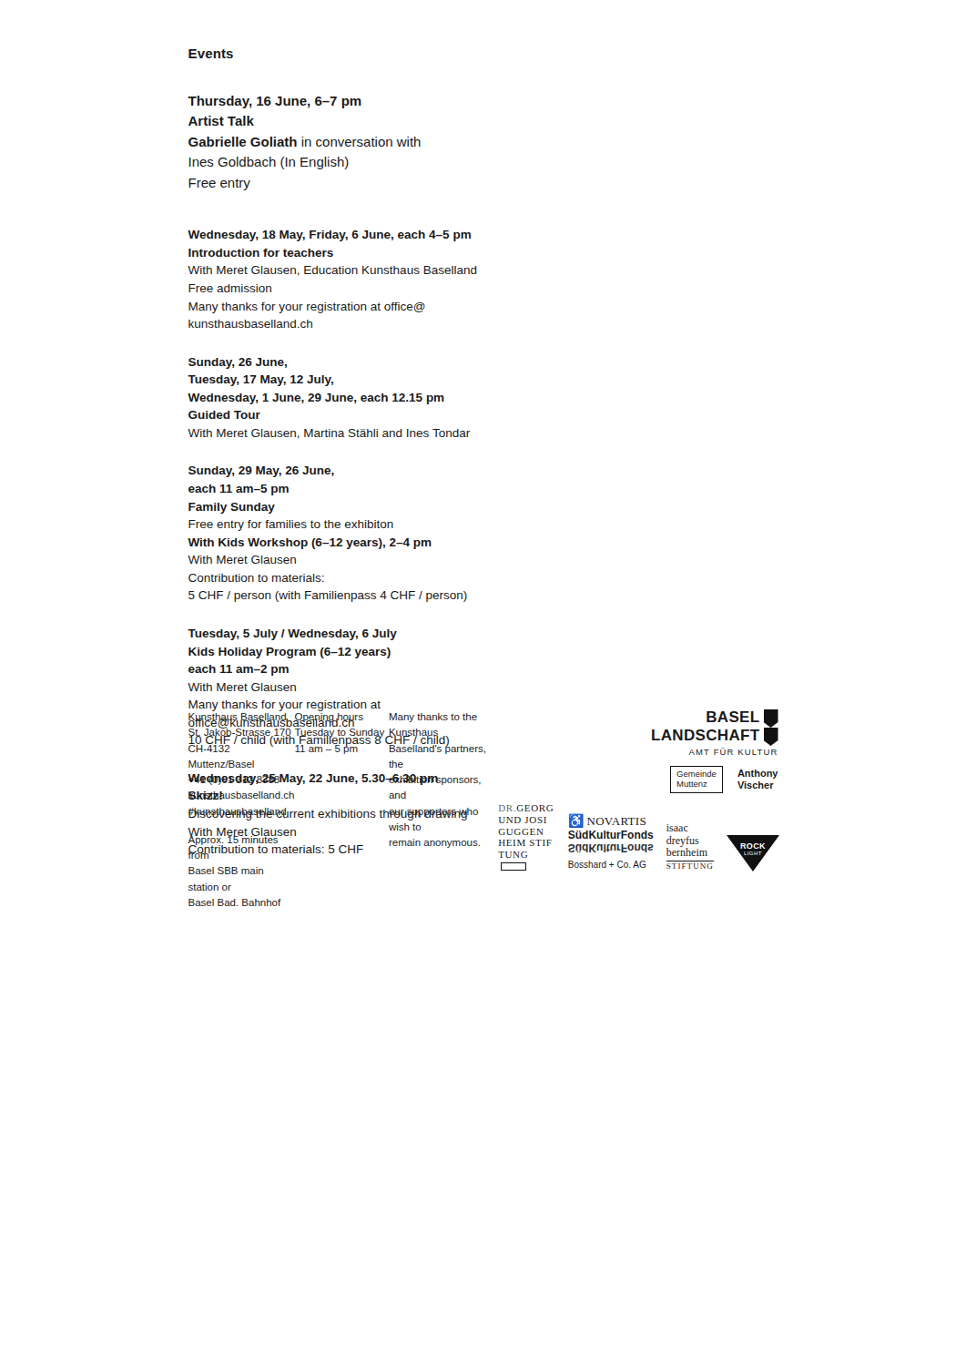Events
Thursday, 16 June, 6–7 pm
Artist Talk
Gabrielle Goliath in conversation with
Ines Goldbach (In English)
Free entry
Wednesday, 18 May, Friday, 6 June, each 4–5 pm
Introduction for teachers
With Meret Glausen, Education Kunsthaus Baselland
Free admission
Many thanks for your registration at office@
kunsthausbaselland.ch
Sunday, 26 June,
Tuesday, 17 May, 12 July,
Wednesday, 1 June, 29 June, each 12.15 pm
Guided Tour
With Meret Glausen, Martina Stähli and Ines Tondar
Sunday, 29 May, 26 June,
each 11 am–5 pm
Family Sunday
Free entry for families to the exhibiton
With Kids Workshop (6–12 years), 2–4 pm
With Meret Glausen
Contribution to materials:
5 CHF / person (with Familienpass 4 CHF / person)
Tuesday, 5 July / Wednesday, 6 July
Kids Holiday Program (6–12 years)
each 11 am–2 pm
With Meret Glausen
Many thanks for your registration at
office@kunsthausbaselland.ch
10 CHF / child (with Familienpass 8 CHF / child)
Wednesday, 25 May, 22 June, 5.30–6.30 pm
Skizz!
Discovering the current exhibitions through drawing
With Meret Glausen
Contribution to materials: 5 CHF
Kunsthaus Baselland
St. Jakob-Strasse 170
CH-4132 Muttenz/Basel
+41 (0)61 312 8388
kunsthausbaselland.ch
#kunsthausbaselland
Approx. 15 minutes from
Basel SBB main station or
Basel Bad. Bahnhof
Opening hours
Tuesday to Sunday
11 am – 5 pm
Many thanks to the Kunsthaus
Baselland's partners, the
exhibition sponsors, and
our supporters who wish to
remain anonymous.
BASEL
LANDSCHAFT
AMT FÜR KULTUR
Gemeinde
Muttenz
Anthony
Vischer
DR. GEORG
UND JOSI
GUGGEN
HEIM STIF
TUNG
♿ NOVARTIS
SüdKulturFondsSüdKulturFonds
Bosshard + Co. AG
isaac
dreyfus
bernheim
STIFTUNG
ROCK
LIGHT